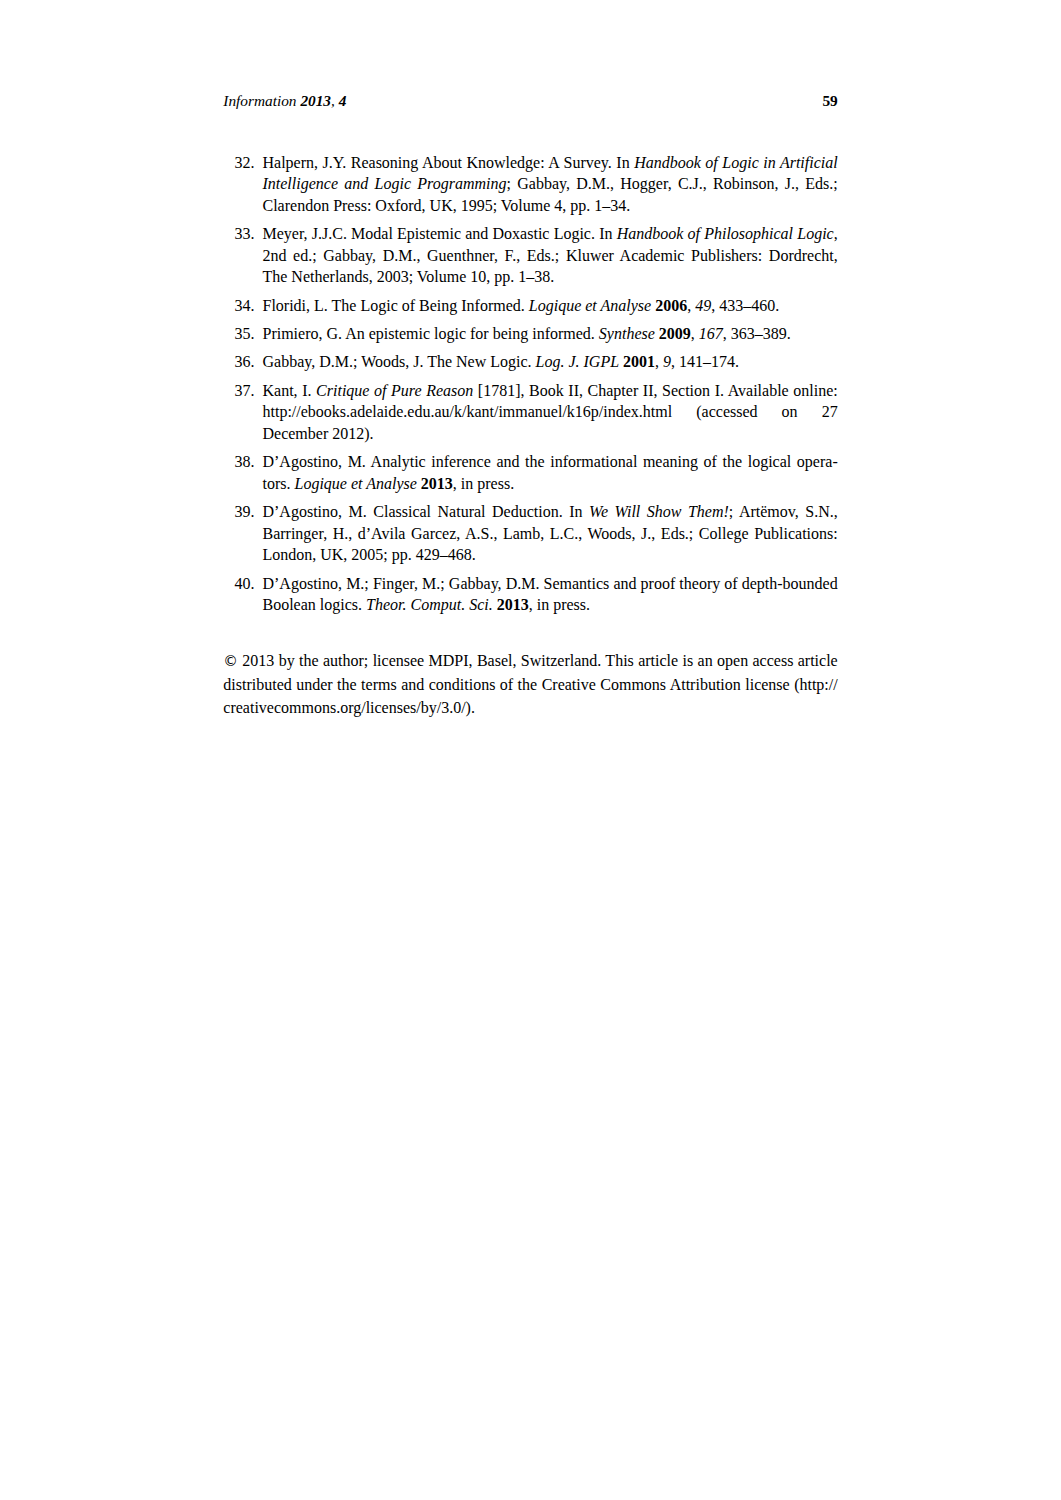Information 2013, 4 59
32 Halpern, J.Y. Reasoning About Knowledge: A Survey. In Handbook of Logic in Artificial Intelligence and Logic Programming; Gabbay, D.M., Hogger, C.J., Robinson, J., Eds.; Clarendon Press: Oxford, UK, 1995; Volume 4, pp. 1–34.
33 Meyer, J.J.C. Modal Epistemic and Doxastic Logic. In Handbook of Philosophical Logic, 2nd ed.; Gabbay, D.M., Guenthner, F., Eds.; Kluwer Academic Publishers: Dordrecht, The Netherlands, 2003; Volume 10, pp. 1–38.
34 Floridi, L. The Logic of Being Informed. Logique et Analyse 2006, 49, 433–460.
35 Primiero, G. An epistemic logic for being informed. Synthese 2009, 167, 363–389.
36 Gabbay, D.M.; Woods, J. The New Logic. Log. J. IGPL 2001, 9, 141–174.
37 Kant, I. Critique of Pure Reason [1781], Book II, Chapter II, Section I. Available online: http://ebooks.adelaide.edu.au/k/kant/immanuel/k16p/index.html (accessed on 27 December 2012).
38 D’Agostino, M. Analytic inference and the informational meaning of the logical operators. Logique et Analyse 2013, in press.
39 D’Agostino, M. Classical Natural Deduction. In We Will Show Them!; Artëmov, S.N., Barringer, H., d’Avila Garcez, A.S., Lamb, L.C., Woods, J., Eds.; College Publications: London, UK, 2005; pp. 429–468.
40 D’Agostino, M.; Finger, M.; Gabbay, D.M. Semantics and proof theory of depth-bounded Boolean logics. Theor. Comput. Sci. 2013, in press.
© 2013 by the author; licensee MDPI, Basel, Switzerland. This article is an open access article distributed under the terms and conditions of the Creative Commons Attribution license (http://creativecommons.org/licenses/by/3.0/).